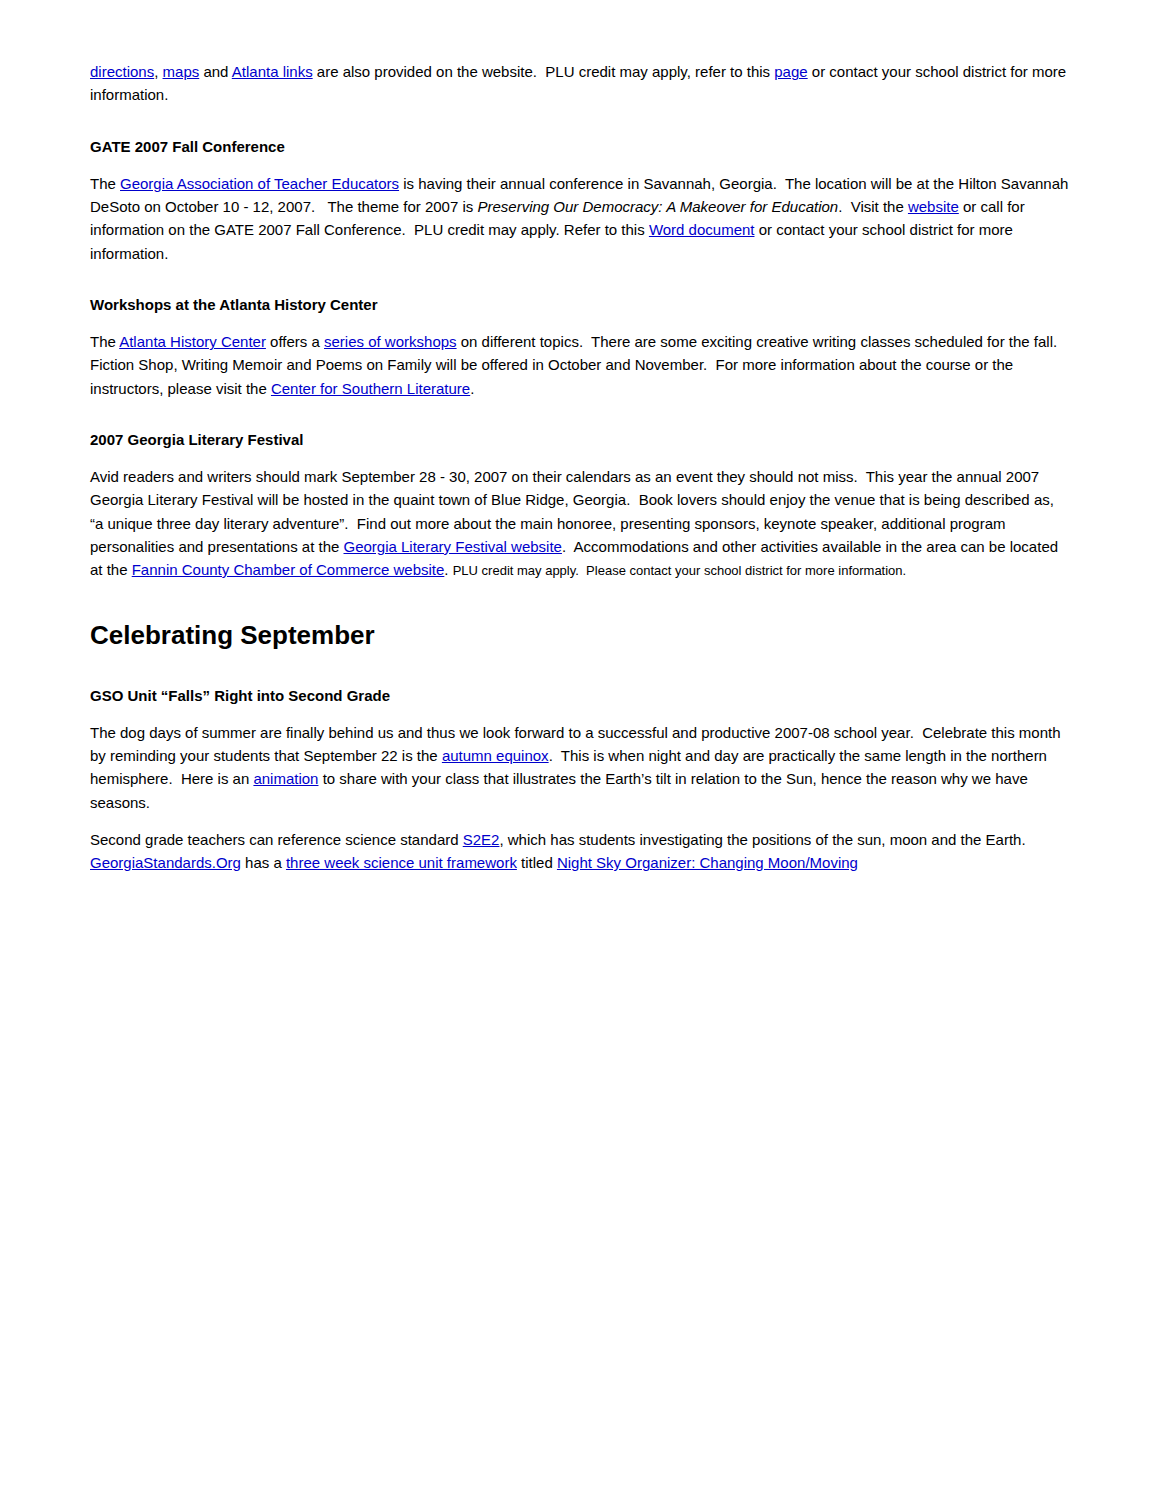directions, maps and Atlanta links are also provided on the website. PLU credit may apply, refer to this page or contact your school district for more information.
GATE 2007 Fall Conference
The Georgia Association of Teacher Educators is having their annual conference in Savannah, Georgia. The location will be at the Hilton Savannah DeSoto on October 10 - 12, 2007. The theme for 2007 is Preserving Our Democracy: A Makeover for Education. Visit the website or call for information on the GATE 2007 Fall Conference. PLU credit may apply. Refer to this Word document or contact your school district for more information.
Workshops at the Atlanta History Center
The Atlanta History Center offers a series of workshops on different topics. There are some exciting creative writing classes scheduled for the fall. Fiction Shop, Writing Memoir and Poems on Family will be offered in October and November. For more information about the course or the instructors, please visit the Center for Southern Literature.
2007 Georgia Literary Festival
Avid readers and writers should mark September 28 - 30, 2007 on their calendars as an event they should not miss. This year the annual 2007 Georgia Literary Festival will be hosted in the quaint town of Blue Ridge, Georgia. Book lovers should enjoy the venue that is being described as, “a unique three day literary adventure”. Find out more about the main honoree, presenting sponsors, keynote speaker, additional program personalities and presentations at the Georgia Literary Festival website. Accommodations and other activities available in the area can be located at the Fannin County Chamber of Commerce website. PLU credit may apply. Please contact your school district for more information.
Celebrating September
GSO Unit “Falls” Right into Second Grade
The dog days of summer are finally behind us and thus we look forward to a successful and productive 2007-08 school year. Celebrate this month by reminding your students that September 22 is the autumn equinox. This is when night and day are practically the same length in the northern hemisphere. Here is an animation to share with your class that illustrates the Earth’s tilt in relation to the Sun, hence the reason why we have seasons.
Second grade teachers can reference science standard S2E2, which has students investigating the positions of the sun, moon and the Earth. GeorgiaStandards.Org has a three week science unit framework titled Night Sky Organizer: Changing Moon/Moving